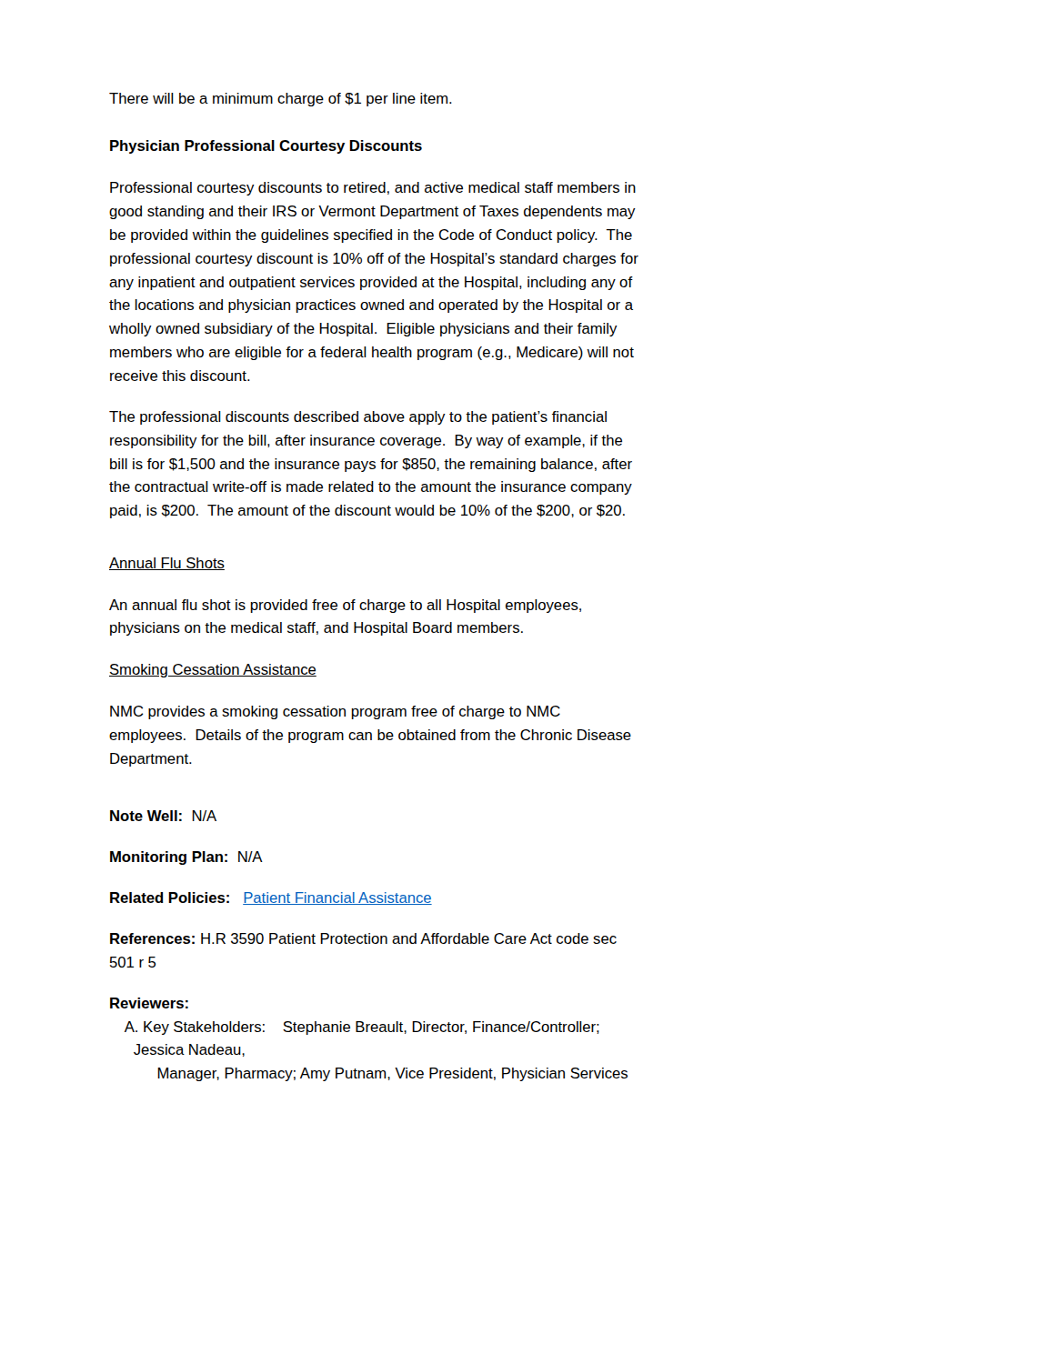There will be a minimum charge of $1 per line item.
Physician Professional Courtesy Discounts
Professional courtesy discounts to retired, and active medical staff members in good standing and their IRS or Vermont Department of Taxes dependents may be provided within the guidelines specified in the Code of Conduct policy. The professional courtesy discount is 10% off of the Hospital’s standard charges for any inpatient and outpatient services provided at the Hospital, including any of the locations and physician practices owned and operated by the Hospital or a wholly owned subsidiary of the Hospital. Eligible physicians and their family members who are eligible for a federal health program (e.g., Medicare) will not receive this discount.
The professional discounts described above apply to the patient’s financial responsibility for the bill, after insurance coverage. By way of example, if the bill is for $1,500 and the insurance pays for $850, the remaining balance, after the contractual write-off is made related to the amount the insurance company paid, is $200. The amount of the discount would be 10% of the $200, or $20.
Annual Flu Shots
An annual flu shot is provided free of charge to all Hospital employees, physicians on the medical staff, and Hospital Board members.
Smoking Cessation Assistance
NMC provides a smoking cessation program free of charge to NMC employees. Details of the program can be obtained from the Chronic Disease Department.
Note Well: N/A
Monitoring Plan: N/A
Related Policies: Patient Financial Assistance
References: H.R 3590 Patient Protection and Affordable Care Act code sec 501 r 5
Reviewers:
A. Key Stakeholders: Stephanie Breault, Director, Finance/Controller; Jessica Nadeau, Manager, Pharmacy; Amy Putnam, Vice President, Physician Services